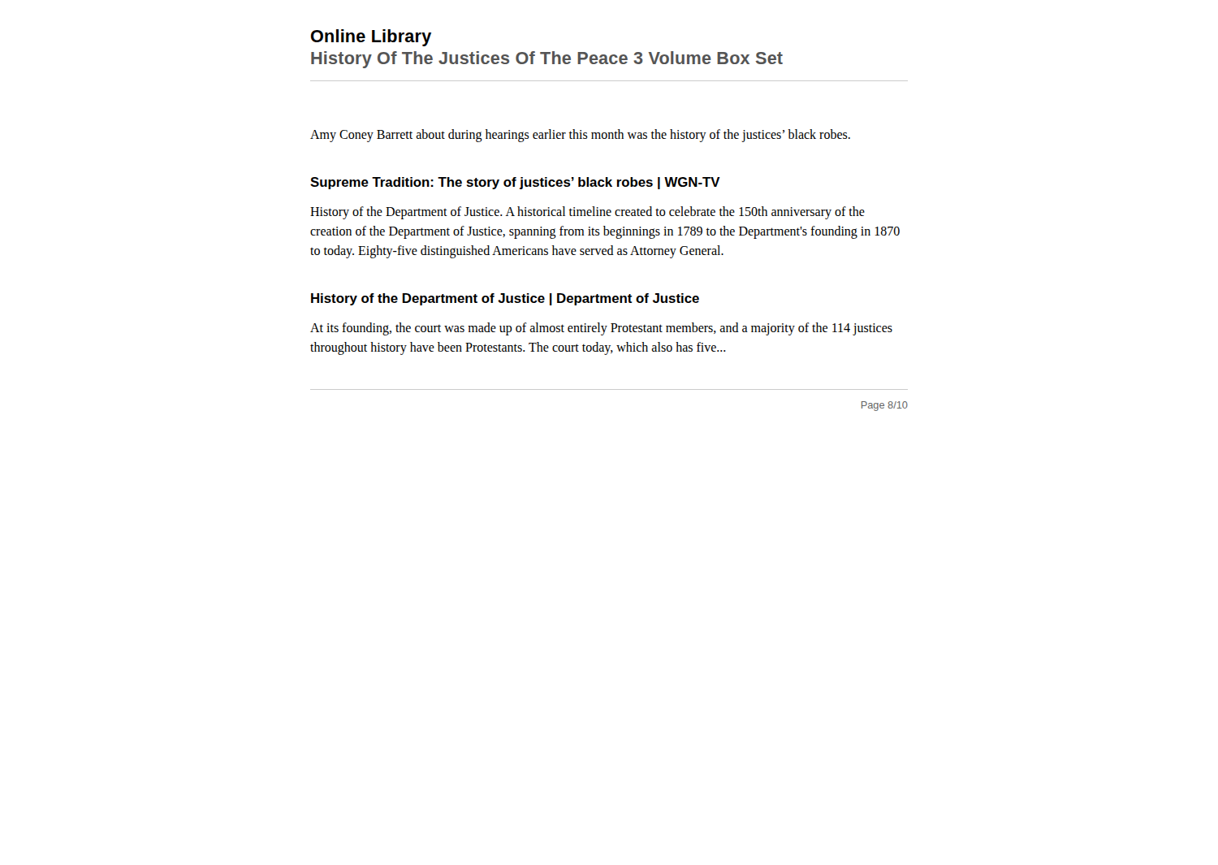Online Library History Of The Justices Of The Peace 3 Volume Box Set
Amy Coney Barrett about during hearings earlier this month was the history of the justices’ black robes.
Supreme Tradition: The story of justices’ black robes | WGN-TV
History of the Department of Justice. A historical timeline created to celebrate the 150th anniversary of the creation of the Department of Justice, spanning from its beginnings in 1789 to the Department's founding in 1870 to today. Eighty-five distinguished Americans have served as Attorney General.
History of the Department of Justice | Department of Justice
At its founding, the court was made up of almost entirely Protestant members, and a majority of the 114 justices throughout history have been Protestants. The court today, which also has five...
Page 8/10